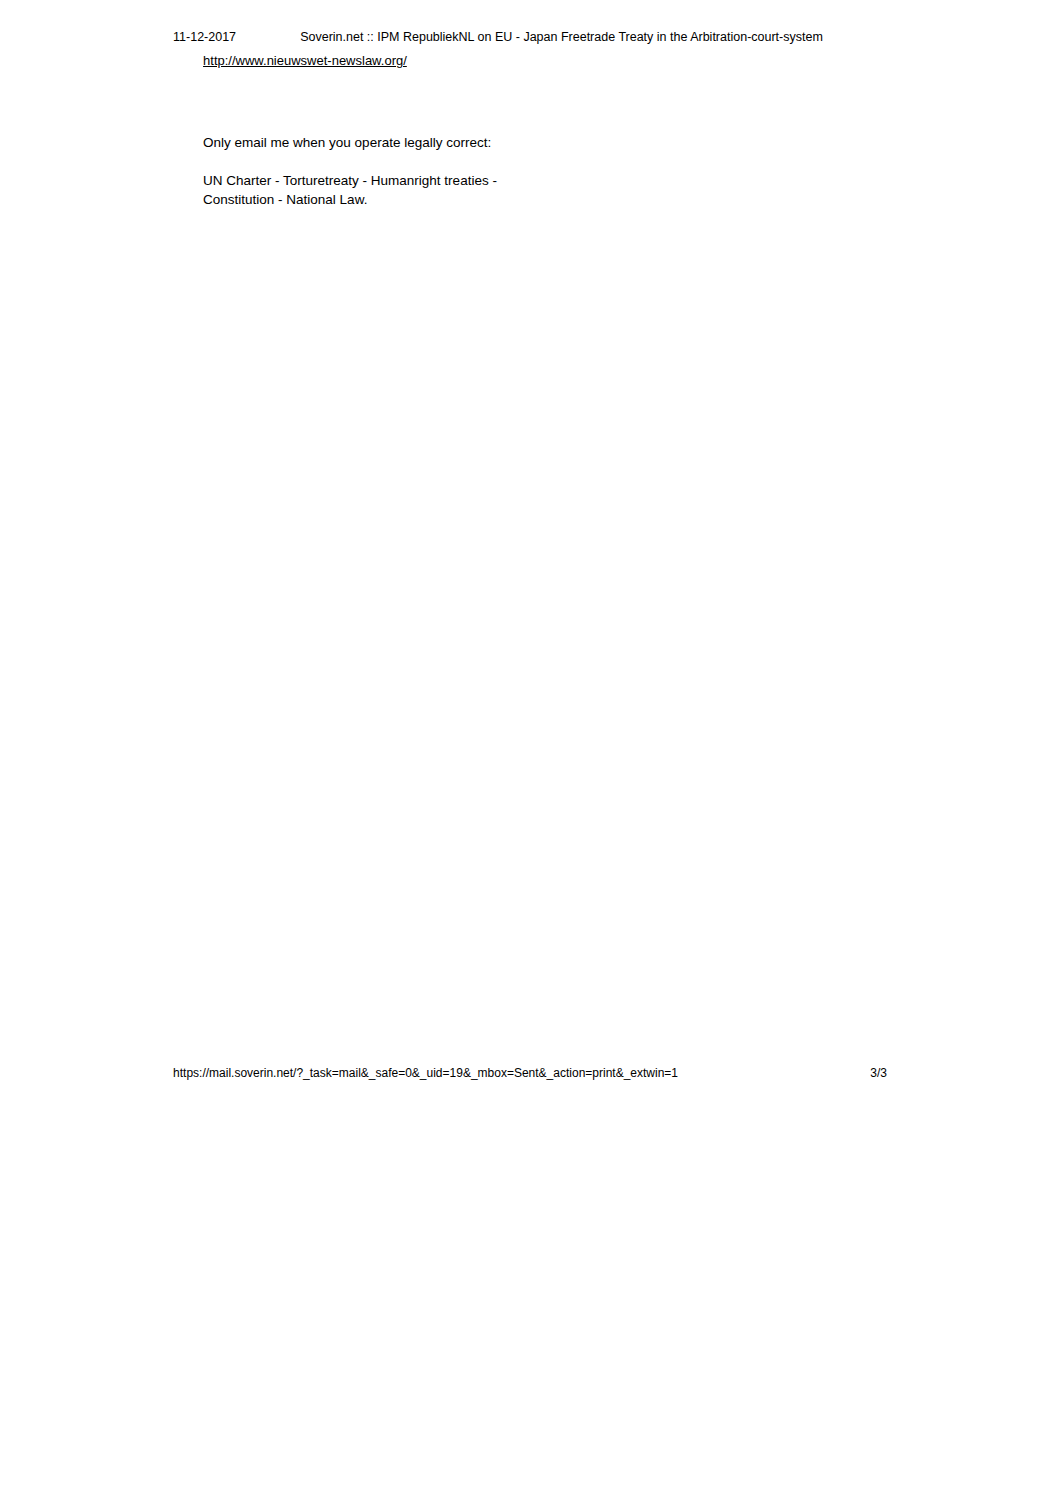11-12-2017
Soverin.net :: IPM RepubliekNL on EU - Japan Freetrade Treaty in the Arbitration-court-system
http://www.nieuwswet-newslaw.org/
Only email me when you operate legally correct:
UN Charter - Torturetreaty - Humanright treaties -
Constitution - National Law.
https://mail.soverin.net/?_task=mail&_safe=0&_uid=19&_mbox=Sent&_action=print&_extwin=1
3/3